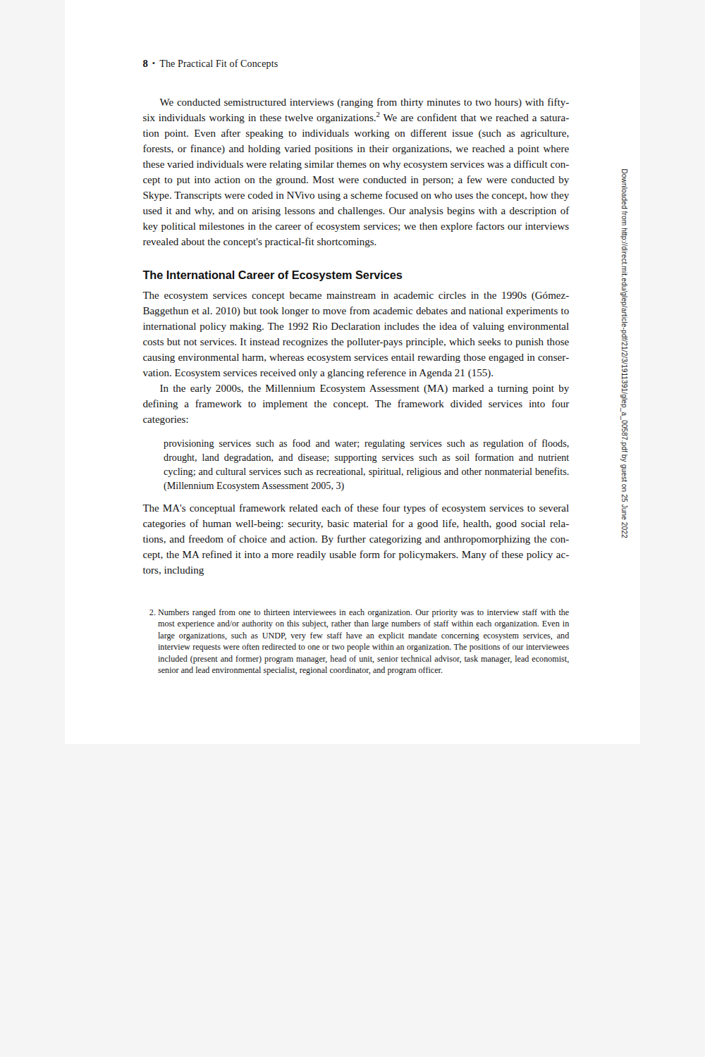8•The Practical Fit of Concepts
We conducted semistructured interviews (ranging from thirty minutes to two hours) with fifty-six individuals working in these twelve organizations.2 We are confident that we reached a saturation point. Even after speaking to individuals working on different issue (such as agriculture, forests, or finance) and holding varied positions in their organizations, we reached a point where these varied individuals were relating similar themes on why ecosystem services was a difficult concept to put into action on the ground. Most were conducted in person; a few were conducted by Skype. Transcripts were coded in NVivo using a scheme focused on who uses the concept, how they used it and why, and on arising lessons and challenges. Our analysis begins with a description of key political milestones in the career of ecosystem services; we then explore factors our interviews revealed about the concept's practical-fit shortcomings.
The International Career of Ecosystem Services
The ecosystem services concept became mainstream in academic circles in the 1990s (Gómez-Baggethun et al. 2010) but took longer to move from academic debates and national experiments to international policy making. The 1992 Rio Declaration includes the idea of valuing environmental costs but not services. It instead recognizes the polluter-pays principle, which seeks to punish those causing environmental harm, whereas ecosystem services entail rewarding those engaged in conservation. Ecosystem services received only a glancing reference in Agenda 21 (155).
In the early 2000s, the Millennium Ecosystem Assessment (MA) marked a turning point by defining a framework to implement the concept. The framework divided services into four categories:
provisioning services such as food and water; regulating services such as regulation of floods, drought, land degradation, and disease; supporting services such as soil formation and nutrient cycling; and cultural services such as recreational, spiritual, religious and other nonmaterial benefits. (Millennium Ecosystem Assessment 2005, 3)
The MA's conceptual framework related each of these four types of ecosystem services to several categories of human well-being: security, basic material for a good life, health, good social relations, and freedom of choice and action. By further categorizing and anthropomorphizing the concept, the MA refined it into a more readily usable form for policymakers. Many of these policy actors, including
Numbers ranged from one to thirteen interviewees in each organization. Our priority was to interview staff with the most experience and/or authority on this subject, rather than large numbers of staff within each organization. Even in large organizations, such as UNDP, very few staff have an explicit mandate concerning ecosystem services, and interview requests were often redirected to one or two people within an organization. The positions of our interviewees included (present and former) program manager, head of unit, senior technical advisor, task manager, lead economist, senior and lead environmental specialist, regional coordinator, and program officer.
Downloaded from http://direct.mit.edu/glep/article-pdf/21/2/3/1911391/glep_a_00587.pdf by guest on 25 June 2022